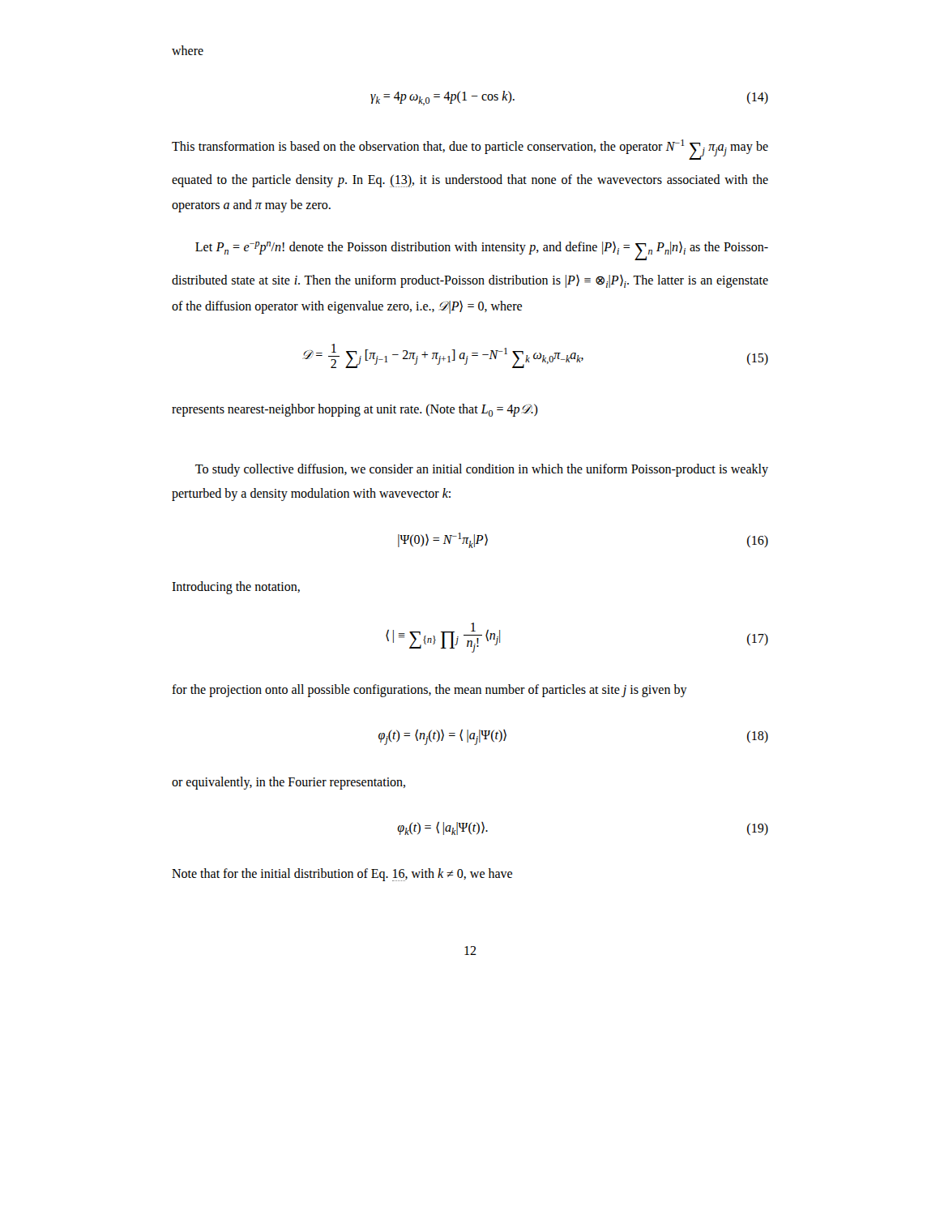where
γk = 4p ωk,0 = 4p(1 − cos k).
(14)
This transformation is based on the observation that, due to particle conservation, the operator N−1 ∑j πjaj may be equated to the particle density p. In Eq. (13), it is understood that none of the wavevectors associated with the operators a and π may be zero.
Let Pn = e−ppn/n! denote the Poisson distribution with intensity p, and define |P⟩i = ∑n Pn|n⟩i as the Poisson-distributed state at site i. Then the uniform product-Poisson distribution is |P⟩ ≡ ⊗i|P⟩i. The latter is an eigenstate of the diffusion operator with eigenvalue zero, i.e., 𝒟|P⟩ = 0, where
𝒟 = 12 ∑j [πj−1 − 2πj + πj+1] aj = −N−1 ∑k ωk,0π−kak,
(15)
represents nearest-neighbor hopping at unit rate. (Note that L0 = 4p𝒟.)
To study collective diffusion, we consider an initial condition in which the uniform Poisson-product is weakly perturbed by a density modulation with wavevector k:
|Ψ(0)⟩ = N−1πk|P⟩
(16)
Introducing the notation,
⟨ | ≡ ∑{n} ∏j 1 nj!⟨nj|
(17)
for the projection onto all possible configurations, the mean number of particles at site j is given by
φj(t) = ⟨nj(t)⟩ = ⟨ |aj|Ψ(t)⟩
(18)
or equivalently, in the Fourier representation,
φk(t) = ⟨ |ak|Ψ(t)⟩.
(19)
Note that for the initial distribution of Eq. 16, with k ≠ 0, we have
12